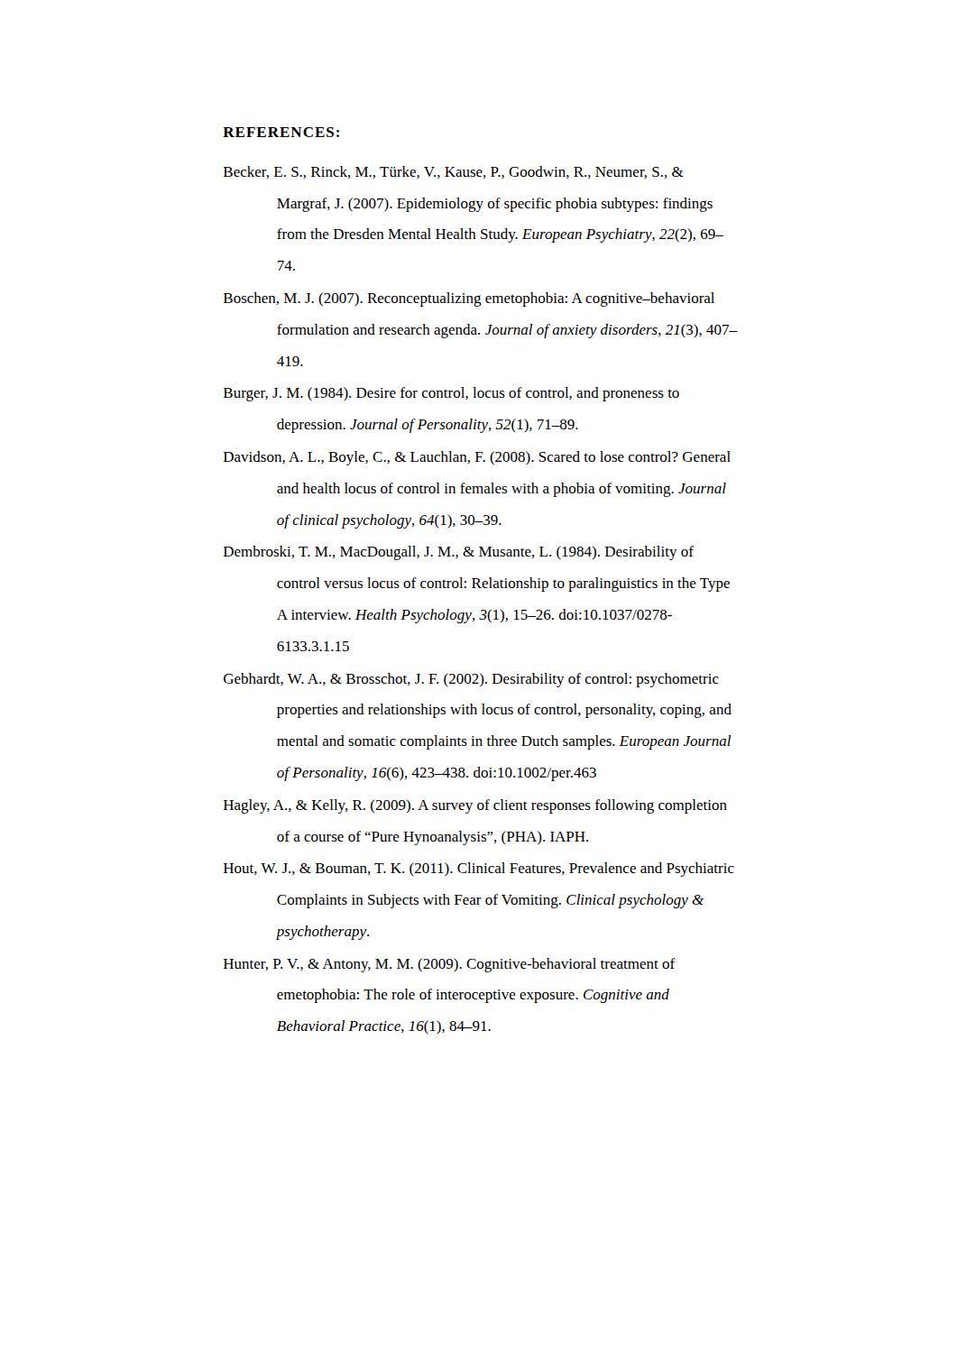References:
Becker, E. S., Rinck, M., Türke, V., Kause, P., Goodwin, R., Neumer, S., & Margraf, J. (2007). Epidemiology of specific phobia subtypes: findings from the Dresden Mental Health Study. European Psychiatry, 22(2), 69–74.
Boschen, M. J. (2007). Reconceptualizing emetophobia: A cognitive–behavioral formulation and research agenda. Journal of anxiety disorders, 21(3), 407–419.
Burger, J. M. (1984). Desire for control, locus of control, and proneness to depression. Journal of Personality, 52(1), 71–89.
Davidson, A. L., Boyle, C., & Lauchlan, F. (2008). Scared to lose control? General and health locus of control in females with a phobia of vomiting. Journal of clinical psychology, 64(1), 30–39.
Dembroski, T. M., MacDougall, J. M., & Musante, L. (1984). Desirability of control versus locus of control: Relationship to paralinguistics in the Type A interview. Health Psychology, 3(1), 15–26. doi:10.1037/0278-6133.3.1.15
Gebhardt, W. A., & Brosschot, J. F. (2002). Desirability of control: psychometric properties and relationships with locus of control, personality, coping, and mental and somatic complaints in three Dutch samples. European Journal of Personality, 16(6), 423–438. doi:10.1002/per.463
Hagley, A., & Kelly, R. (2009). A survey of client responses following completion of a course of “Pure Hynoanalysis”, (PHA). IAPH.
Hout, W. J., & Bouman, T. K. (2011). Clinical Features, Prevalence and Psychiatric Complaints in Subjects with Fear of Vomiting. Clinical psychology & psychotherapy.
Hunter, P. V., & Antony, M. M. (2009). Cognitive-behavioral treatment of emetophobia: The role of interoceptive exposure. Cognitive and Behavioral Practice, 16(1), 84–91.